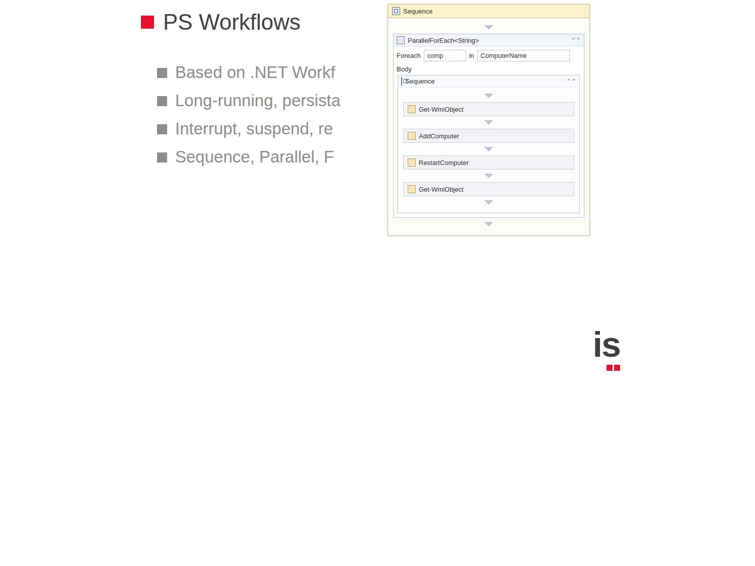PS Workflows
Based on .NET Workf
Long-running, persista
Interrupt, suspend, re
Sequence, Parallel, F
Sequence
ParallelForEach<String> ⌃⌃
Foreach comp in ComputerName
Body
Sequence ⌃⌃
Get-WmiObject
AddComputer
RestartComputer
Get-WmiObject
is